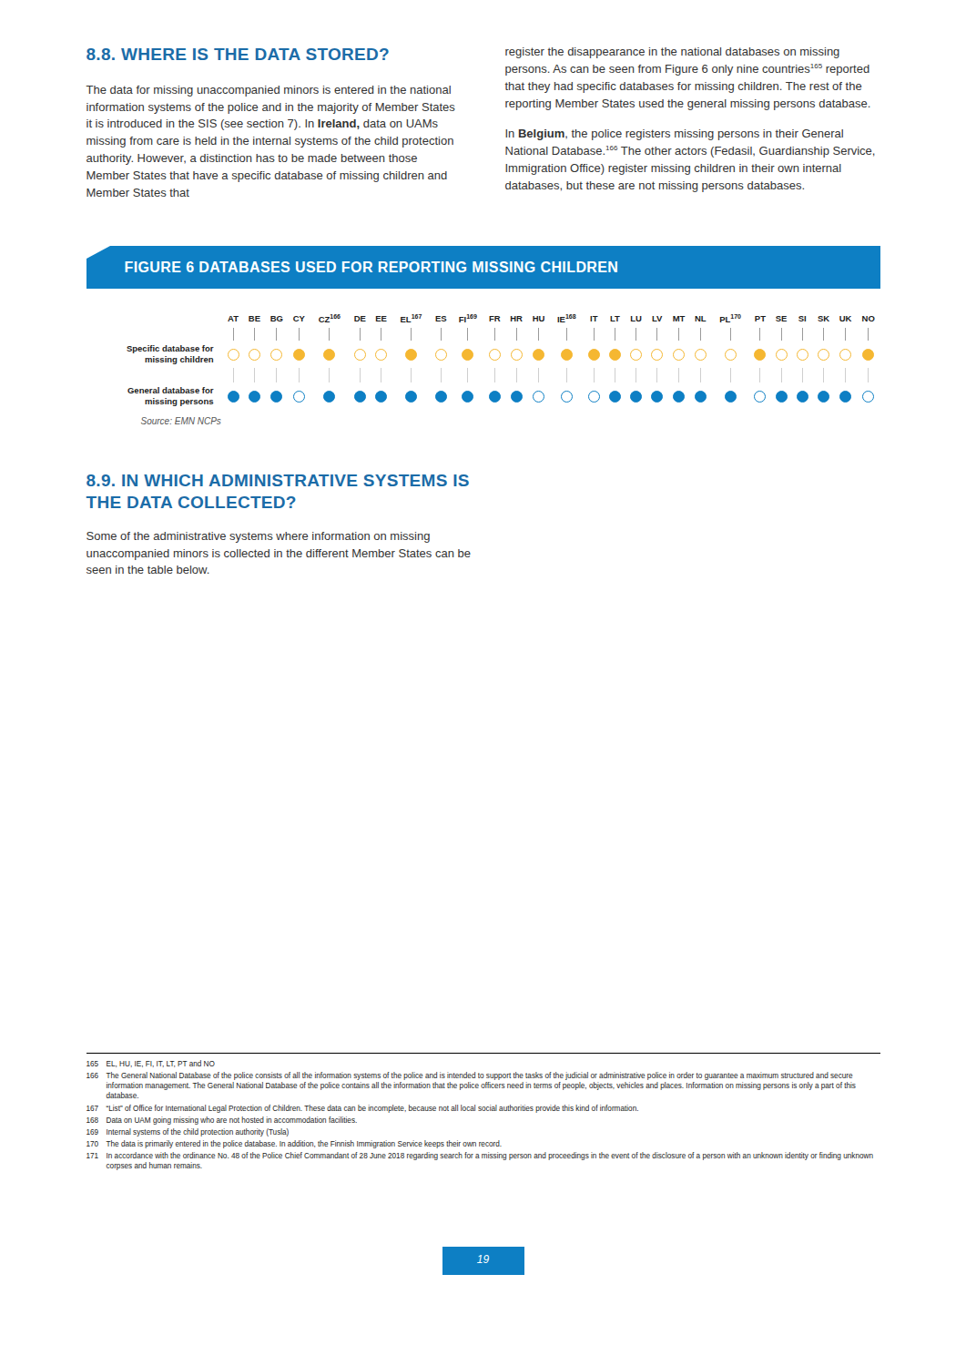8.8. Where is the data stored?
The data for missing unaccompanied minors is entered in the national information systems of the police and in the majority of Member States it is introduced in the SIS (see section 7). In Ireland, data on UAMs missing from care is held in the internal systems of the child protection authority. However, a distinction has to be made between those Member States that have a specific database of missing children and Member States that
register the disappearance in the national databases on missing persons. As can be seen from Figure 6 only nine countries165 reported that they had specific databases for missing children. The rest of the reporting Member States used the general missing persons database.
In Belgium, the police registers missing persons in their General National Database.166 The other actors (Fedasil, Guardianship Service, Immigration Office) register missing children in their own internal databases, but these are not missing persons databases.
Figure 6 Databases used for reporting missing children
| | AT | BE | BG | CY | CZ 166 | DE | EE | EL 167 | ES | FI 169 | FR | HR | HU | IE 168 | IT | LT | LU | LV | MT | NL | PL 170 | PT | SE | SI | SK | UK | NO |
| --- | --- | --- | --- | --- | --- | --- | --- | --- | --- | --- | --- | --- | --- | --- | --- | --- | --- | --- | --- | --- | --- | --- | --- | --- | --- | --- | --- |
| Specific database for missing children | | | | | | | | | | | | | | | | | | | | | | | | | | | |
| General database for missing persons | | | | | | | | | | | | | | | | | | | | | | | | | | | |
Source: EMN NCPs
8.9. In which administrative systems is the data collected?
Some of the administrative systems where information on missing unaccompanied minors is collected in the different Member States can be seen in the table below.
EL, HU, IE, FI, IT, LT, PT and NO
The General National Database of the police consists of all the information systems of the police and is intended to support the tasks of the judicial or administrative police in order to guarantee a maximum structured and secure information management. The General National Database of the police contains all the information that the police officers need in terms of people, objects, vehicles and places. Information on missing persons is only a part of this database.
“List” of Office for International Legal Protection of Children. These data can be incomplete, because not all local social authorities provide this kind of information.
Data on UAM going missing who are not hosted in accommodation facilities.
Internal systems of the child protection authority (Tusla)
The data is primarily entered in the police database. In addition, the Finnish Immigration Service keeps their own record.
In accordance with the ordinance No. 48 of the Police Chief Commandant of 28 June 2018 regarding search for a missing person and proceedings in the event of the disclosure of a person with an unknown identity or finding unknown corpses and human remains.
19